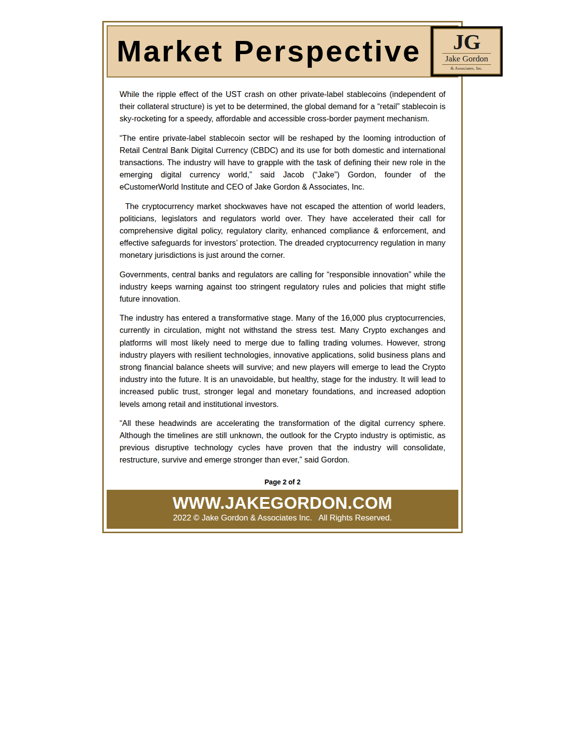Market Perspective
JG
Jake Gordon
& Associates, Inc.
While the ripple effect of the UST crash on other private-label stablecoins (independent of their collateral structure) is yet to be determined, the global demand for a “retail” stablecoin is sky-rocketing for a speedy, affordable and accessible cross-border payment mechanism.
“The entire private-label stablecoin sector will be reshaped by the looming introduction of Retail Central Bank Digital Currency (CBDC) and its use for both domestic and international transactions. The industry will have to grapple with the task of defining their new role in the emerging digital currency world,” said Jacob (“Jake”) Gordon, founder of the eCustomerWorld Institute and CEO of Jake Gordon & Associates, Inc.
The cryptocurrency market shockwaves have not escaped the attention of world leaders, politicians, legislators and regulators world over. They have accelerated their call for comprehensive digital policy, regulatory clarity, enhanced compliance & enforcement, and effective safeguards for investors’ protection. The dreaded cryptocurrency regulation in many monetary jurisdictions is just around the corner.
Governments, central banks and regulators are calling for “responsible innovation” while the industry keeps warning against too stringent regulatory rules and policies that might stifle future innovation.
The industry has entered a transformative stage. Many of the 16,000 plus cryptocurrencies, currently in circulation, might not withstand the stress test. Many Crypto exchanges and platforms will most likely need to merge due to falling trading volumes. However, strong industry players with resilient technologies, innovative applications, solid business plans and strong financial balance sheets will survive; and new players will emerge to lead the Crypto industry into the future. It is an unavoidable, but healthy, stage for the industry. It will lead to increased public trust, stronger legal and monetary foundations, and increased adoption levels among retail and institutional investors.
“All these headwinds are accelerating the transformation of the digital currency sphere. Although the timelines are still unknown, the outlook for the Crypto industry is optimistic, as previous disruptive technology cycles have proven that the industry will consolidate, restructure, survive and emerge stronger than ever,” said Gordon.
Page 2 of 2
WWW.JAKEGORDON.COM
2022 © Jake Gordon & Associates Inc. All Rights Reserved.